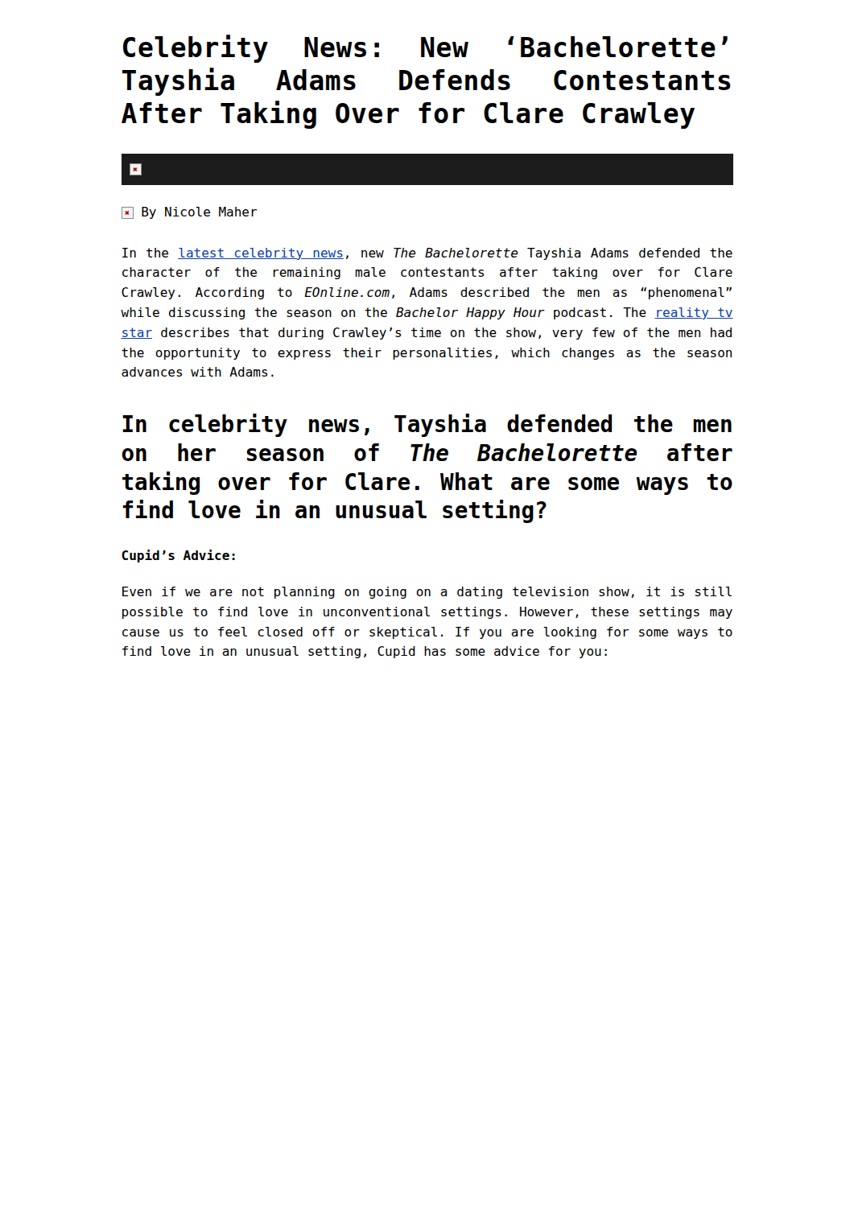Celebrity News: New ‘Bachelorette’ Tayshia Adams Defends Contestants After Taking Over for Clare Crawley
✖
✖ By Nicole Maher
In the latest celebrity news, new The Bachelorette Tayshia Adams defended the character of the remaining male contestants after taking over for Clare Crawley. According to EOnline.com, Adams described the men as “phenomenal” while discussing the season on the Bachelor Happy Hour podcast. The reality tv star describes that during Crawley’s time on the show, very few of the men had the opportunity to express their personalities, which changes as the season advances with Adams.
In celebrity news, Tayshia defended the men on her season of The Bachelorette after taking over for Clare. What are some ways to find love in an unusual setting?
Cupid’s Advice:
Even if we are not planning on going on a dating television show, it is still possible to find love in unconventional settings. However, these settings may cause us to feel closed off or skeptical. If you are looking for some ways to find love in an unusual setting, Cupid has some advice for you: